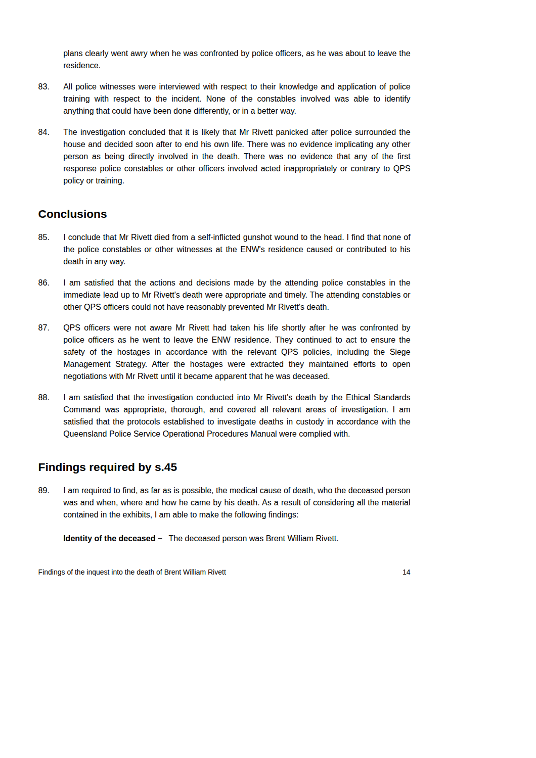plans clearly went awry when he was confronted by police officers, as he was about to leave the residence.
83.
All police witnesses were interviewed with respect to their knowledge and application of police training with respect to the incident. None of the constables involved was able to identify anything that could have been done differently, or in a better way.
84.
The investigation concluded that it is likely that Mr Rivett panicked after police surrounded the house and decided soon after to end his own life. There was no evidence implicating any other person as being directly involved in the death. There was no evidence that any of the first response police constables or other officers involved acted inappropriately or contrary to QPS policy or training.
Conclusions
85.
I conclude that Mr Rivett died from a self-inflicted gunshot wound to the head. I find that none of the police constables or other witnesses at the ENW's residence caused or contributed to his death in any way.
86.
I am satisfied that the actions and decisions made by the attending police constables in the immediate lead up to Mr Rivett's death were appropriate and timely. The attending constables or other QPS officers could not have reasonably prevented Mr Rivett's death.
87.
QPS officers were not aware Mr Rivett had taken his life shortly after he was confronted by police officers as he went to leave the ENW residence. They continued to act to ensure the safety of the hostages in accordance with the relevant QPS policies, including the Siege Management Strategy. After the hostages were extracted they maintained efforts to open negotiations with Mr Rivett until it became apparent that he was deceased.
88.
I am satisfied that the investigation conducted into Mr Rivett's death by the Ethical Standards Command was appropriate, thorough, and covered all relevant areas of investigation. I am satisfied that the protocols established to investigate deaths in custody in accordance with the Queensland Police Service Operational Procedures Manual were complied with.
Findings required by s.45
89.
I am required to find, as far as is possible, the medical cause of death, who the deceased person was and when, where and how he came by his death. As a result of considering all the material contained in the exhibits, I am able to make the following findings:
Identity of the deceased –
The deceased person was Brent William Rivett.
Findings of the inquest into the death of Brent William Rivett 14